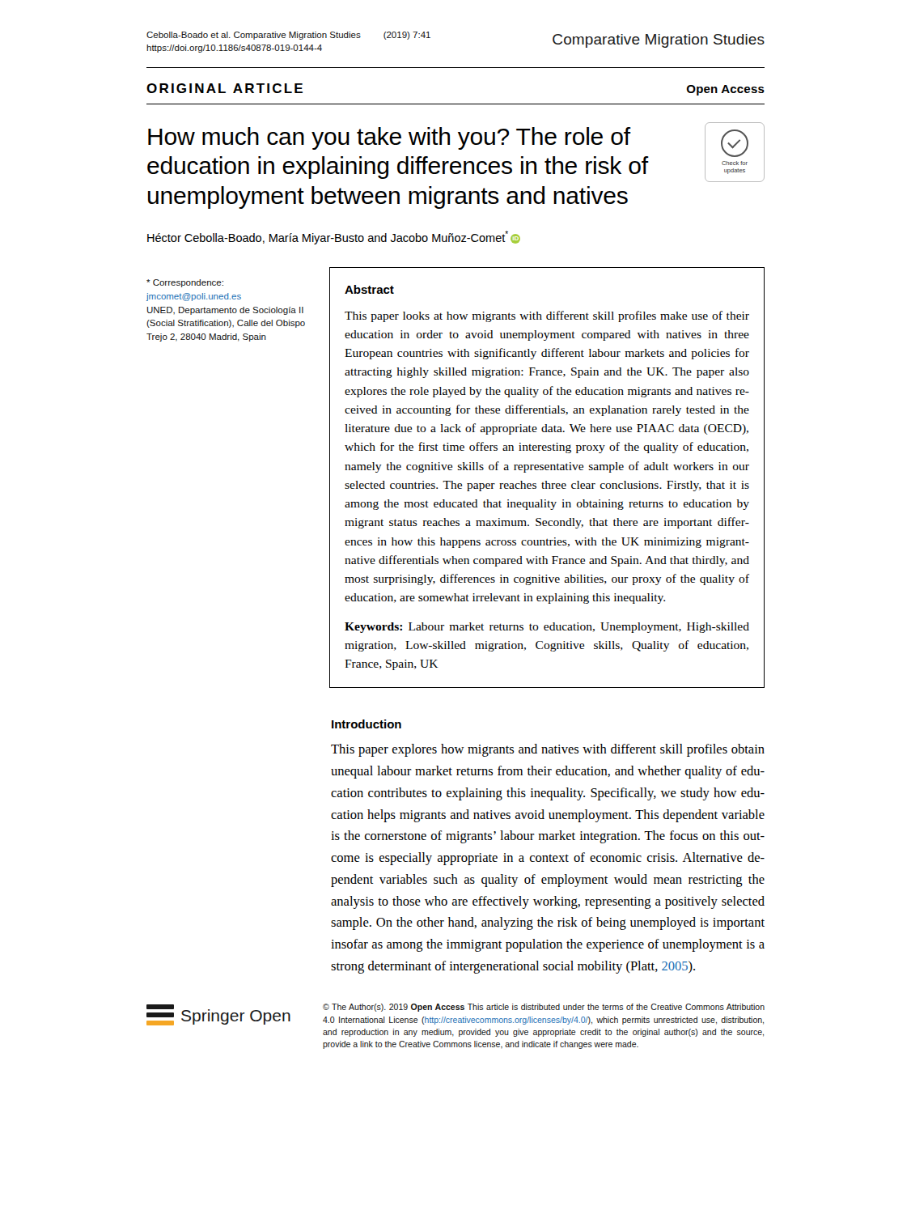Cebolla-Boado et al. Comparative Migration Studies (2019) 7:41
https://doi.org/10.1186/s40878-019-0144-4
Comparative Migration Studies
Original Article
Open Access
How much can you take with you? The role of education in explaining differences in the risk of unemployment between migrants and natives
Check for
updates
Héctor Cebolla-Boado, María Miyar-Busto and Jacobo Muñoz-Comet*iD
* Correspondence: jmcomet@poli.uned.es
UNED, Departamento de Sociología II (Social Stratification), Calle del Obispo Trejo 2, 28040 Madrid, Spain
Abstract
This paper looks at how migrants with different skill profiles make use of their education in order to avoid unemployment compared with natives in three European countries with significantly different labour markets and policies for attracting highly skilled migration: France, Spain and the UK. The paper also explores the role played by the quality of the education migrants and natives received in accounting for these differentials, an explanation rarely tested in the literature due to a lack of appropriate data. We here use PIAAC data (OECD), which for the first time offers an interesting proxy of the quality of education, namely the cognitive skills of a representative sample of adult workers in our selected countries. The paper reaches three clear conclusions. Firstly, that it is among the most educated that inequality in obtaining returns to education by migrant status reaches a maximum. Secondly, that there are important differences in how this happens across countries, with the UK minimizing migrant-native differentials when compared with France and Spain. And that thirdly, and most surprisingly, differences in cognitive abilities, our proxy of the quality of education, are somewhat irrelevant in explaining this inequality.
Keywords: Labour market returns to education, Unemployment, High-skilled migration, Low-skilled migration, Cognitive skills, Quality of education, France, Spain, UK
Introduction
This paper explores how migrants and natives with different skill profiles obtain unequal labour market returns from their education, and whether quality of education contributes to explaining this inequality. Specifically, we study how education helps migrants and natives avoid unemployment. This dependent variable is the cornerstone of migrants’ labour market integration. The focus on this outcome is especially appropriate in a context of economic crisis. Alternative dependent variables such as quality of employment would mean restricting the analysis to those who are effectively working, representing a positively selected sample. On the other hand, analyzing the risk of being unemployed is important insofar as among the immigrant population the experience of unemployment is a strong determinant of intergenerational social mobility (Platt, 2005).
Springer Open
© The Author(s). 2019 Open Access This article is distributed under the terms of the Creative Commons Attribution 4.0 International License (http://creativecommons.org/licenses/by/4.0/), which permits unrestricted use, distribution, and reproduction in any medium, provided you give appropriate credit to the original author(s) and the source, provide a link to the Creative Commons license, and indicate if changes were made.